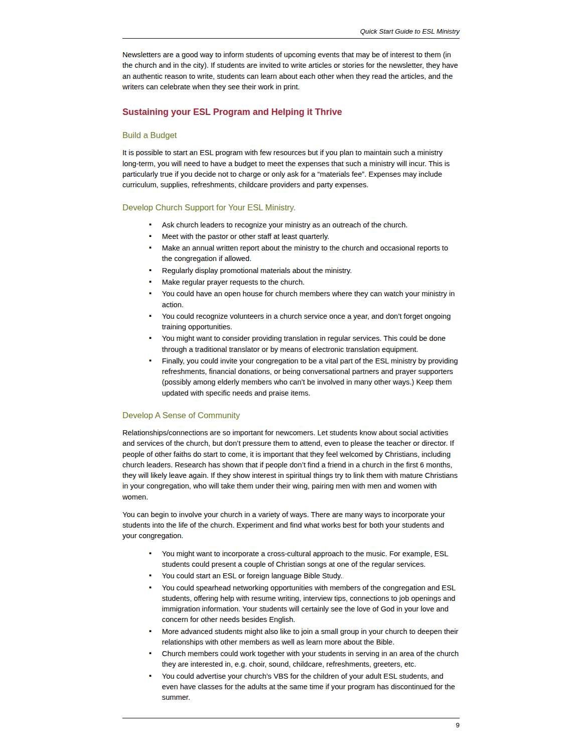Quick Start Guide to ESL Ministry
Newsletters are a good way to inform students of upcoming events that may be of interest to them (in the church and in the city). If students are invited to write articles or stories for the newsletter, they have an authentic reason to write, students can learn about each other when they read the articles, and the writers can celebrate when they see their work in print.
Sustaining your ESL Program and Helping it Thrive
Build a Budget
It is possible to start an ESL program with few resources but if you plan to maintain such a ministry long-term, you will need to have a budget to meet the expenses that such a ministry will incur. This is particularly true if you decide not to charge or only ask for a “materials fee”. Expenses may include curriculum, supplies, refreshments, childcare providers and party expenses.
Develop Church Support for Your ESL Ministry.
Ask church leaders to recognize your ministry as an outreach of the church.
Meet with the pastor or other staff at least quarterly.
Make an annual written report about the ministry to the church and occasional reports to the congregation if allowed.
Regularly display promotional materials about the ministry.
Make regular prayer requests to the church.
You could have an open house for church members where they can watch your ministry in action.
You could recognize volunteers in a church service once a year, and don’t forget ongoing training opportunities.
You might want to consider providing translation in regular services. This could be done through a traditional translator or by means of electronic translation equipment.
Finally, you could invite your congregation to be a vital part of the ESL ministry by providing refreshments, financial donations, or being conversational partners and prayer supporters (possibly among elderly members who can’t be involved in many other ways.) Keep them updated with specific needs and praise items.
Develop A Sense of Community
Relationships/connections are so important for newcomers. Let students know about social activities and services of the church, but don’t pressure them to attend, even to please the teacher or director. If people of other faiths do start to come, it is important that they feel welcomed by Christians, including church leaders. Research has shown that if people don’t find a friend in a church in the first 6 months, they will likely leave again. If they show interest in spiritual things try to link them with mature Christians in your congregation, who will take them under their wing, pairing men with men and women with women.
You can begin to involve your church in a variety of ways. There are many ways to incorporate your students into the life of the church. Experiment and find what works best for both your students and your congregation.
You might want to incorporate a cross-cultural approach to the music. For example, ESL students could present a couple of Christian songs at one of the regular services.
You could start an ESL or foreign language Bible Study..
You could spearhead networking opportunities with members of the congregation and ESL students, offering help with resume writing, interview tips, connections to job openings and immigration information. Your students will certainly see the love of God in your love and concern for other needs besides English.
More advanced students might also like to join a small group in your church to deepen their relationships with other members as well as learn more about the Bible.
Church members could work together with your students in serving in an area of the church they are interested in, e.g. choir, sound, childcare, refreshments, greeters, etc.
You could advertise your church’s VBS for the children of your adult ESL students, and even have classes for the adults at the same time if your program has discontinued for the summer.
9